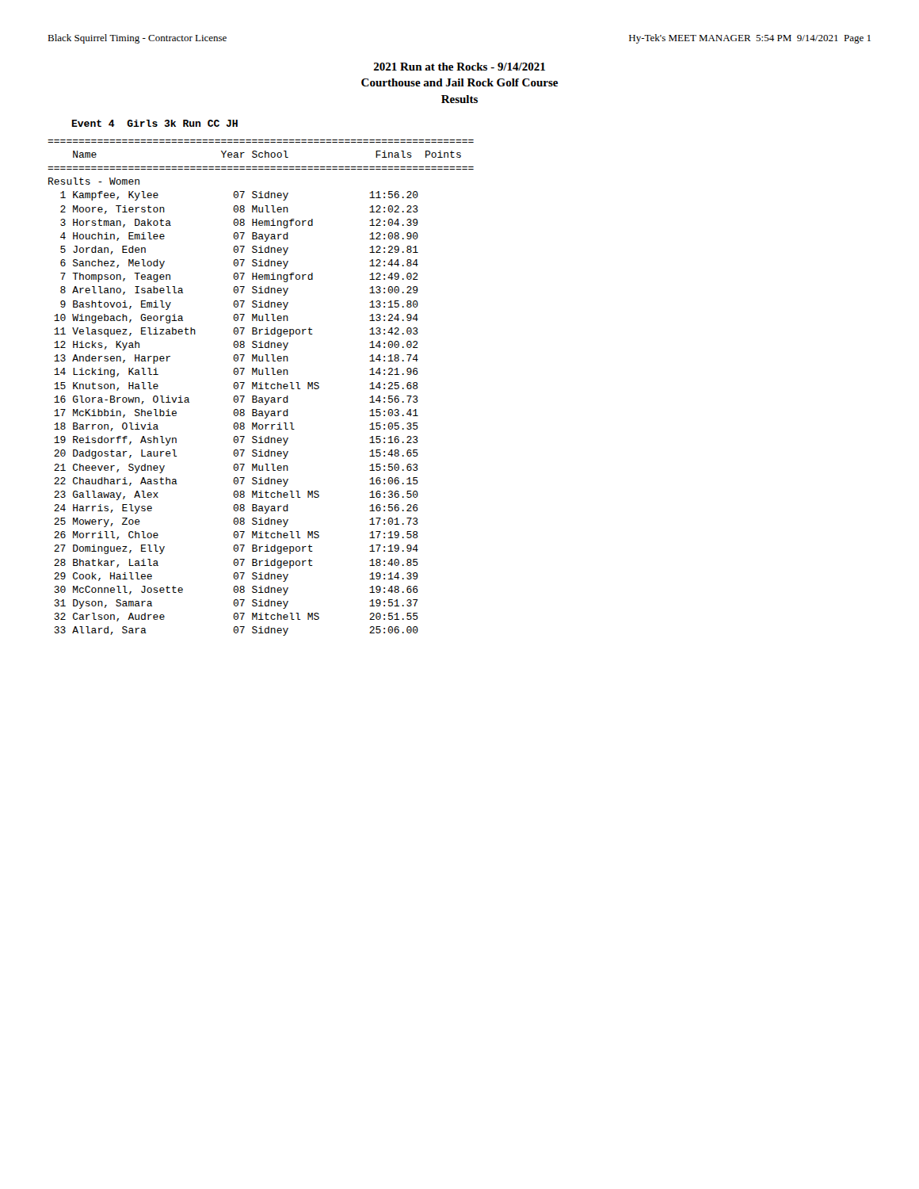Black Squirrel Timing - Contractor License Hy-Tek's MEET MANAGER 5:54 PM 9/14/2021 Page 1
2021 Run at the Rocks - 9/14/2021
Courthouse and Jail Rock Golf Course
Results
Event 4 Girls 3k Run CC JH
=====================================================================
    Name                    Year School              Finals  Points
=====================================================================
Results - Women
  1 Kampfee, Kylee            07 Sidney             11:56.20
  2 Moore, Tierston           08 Mullen             12:02.23
  3 Horstman, Dakota          08 Hemingford         12:04.39
  4 Houchin, Emilee           07 Bayard             12:08.90
  5 Jordan, Eden              07 Sidney             12:29.81
  6 Sanchez, Melody           07 Sidney             12:44.84
  7 Thompson, Teagen          07 Hemingford         12:49.02
  8 Arellano, Isabella        07 Sidney             13:00.29
  9 Bashtovoi, Emily          07 Sidney             13:15.80
 10 Wingebach, Georgia        07 Mullen             13:24.94
 11 Velasquez, Elizabeth      07 Bridgeport         13:42.03
 12 Hicks, Kyah               08 Sidney             14:00.02
 13 Andersen, Harper          07 Mullen             14:18.74
 14 Licking, Kalli            07 Mullen             14:21.96
 15 Knutson, Halle            07 Mitchell MS        14:25.68
 16 Glora-Brown, Olivia       07 Bayard             14:56.73
 17 McKibbin, Shelbie         08 Bayard             15:03.41
 18 Barron, Olivia            08 Morrill            15:05.35
 19 Reisdorff, Ashlyn         07 Sidney             15:16.23
 20 Dadgostar, Laurel         07 Sidney             15:48.65
 21 Cheever, Sydney           07 Mullen             15:50.63
 22 Chaudhari, Aastha         07 Sidney             16:06.15
 23 Gallaway, Alex            08 Mitchell MS        16:36.50
 24 Harris, Elyse             08 Bayard             16:56.26
 25 Mowery, Zoe               08 Sidney             17:01.73
 26 Morrill, Chloe            07 Mitchell MS        17:19.58
 27 Dominguez, Elly           07 Bridgeport         17:19.94
 28 Bhatkar, Laila            07 Bridgeport         18:40.85
 29 Cook, Haillee             07 Sidney             19:14.39
 30 McConnell, Josette        08 Sidney             19:48.66
 31 Dyson, Samara             07 Sidney             19:51.37
 32 Carlson, Audree           07 Mitchell MS        20:51.55
 33 Allard, Sara              07 Sidney             25:06.00